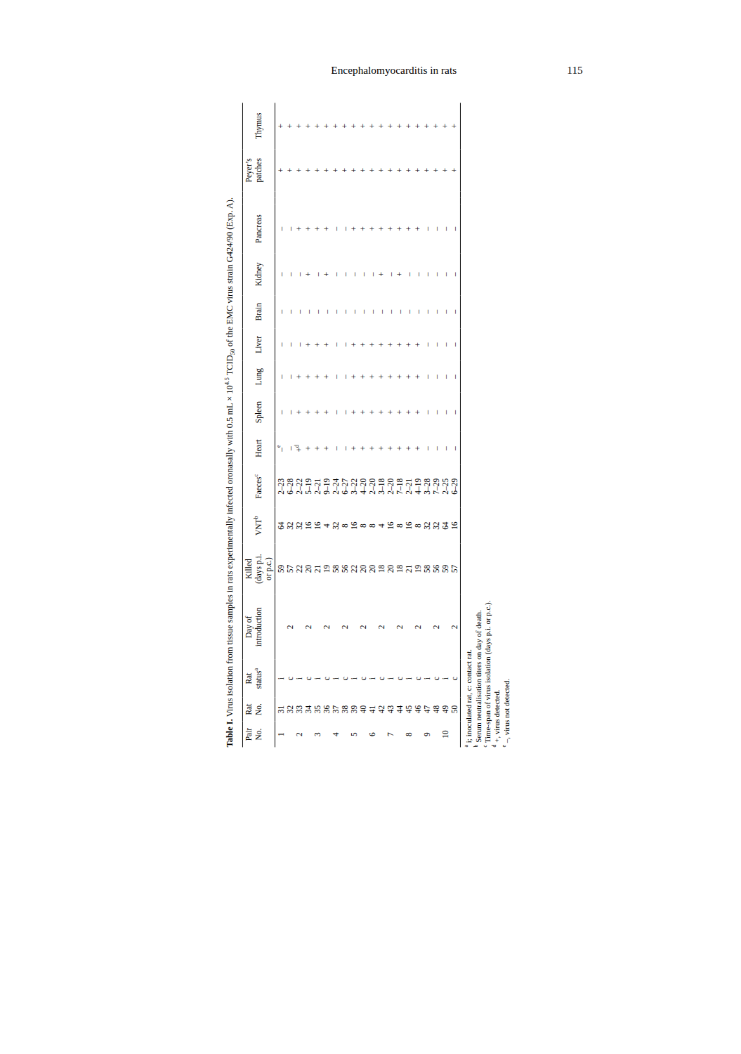Encephalomyocarditis in rats
115
Table I. Virus isolation from tissue samples in rats experimentally infected oronasally with 0.5 mL × 104.5 TCID50 of the EMC virus strain G424/90 (Exp. A).
| Pair | Rat | Rat | Day of | Killed | | | | | | | | | | | | Peyer’s | |
| --- | --- | --- | --- | --- | --- | --- | --- | --- | --- | --- | --- | --- | --- | --- | --- | --- | --- |
| No. | No. | status a | introduction | (days p.i. | VNT b | Faeces c | Heart | Spleen | Lung | Liver | Brain | Kidney | Pancreas | | | patches | Thymus |
| | | | | or p.c.) | | | | | | | | | | | | | |
| 1 | 31 | i | | 59 | 64 | 2–23 | – e | – | – | – | – | – | – | | | + | + |
| | 32 | c | 2 | 57 | 32 | 6–28 | – | – | – | – | – | – | – | | | + | + |
| 2 | 33 | i | | 22 | 32 | 2–22 | + d | + | + | – | – | – | + | | | + | + |
| | 34 | c | 2 | 20 | 16 | 5–19 | + | + | + | + | – | + | + | | | + | + |
| 3 | 35 | i | | 21 | 16 | 2–21 | + | + | + | + | – | – | + | | | + | + |
| | 36 | c | 2 | 19 | 4 | 9–19 | + | + | + | + | – | + | + | | | + | + |
| 4 | 37 | i | | 58 | 32 | 2–24 | – | – | – | – | – | – | – | | | + | + |
| | 38 | c | 2 | 56 | 8 | 6–27 | – | – | – | – | – | – | – | | | + | + |
| 5 | 39 | i | | 22 | 16 | 3–22 | + | + | + | + | – | – | + | | | + | + |
| | 40 | c | 2 | 20 | 8 | 4–20 | + | + | + | + | – | – | + | | | + | + |
| 6 | 41 | i | | 20 | 8 | 2–20 | + | + | + | + | – | – | + | | | + | + |
| | 42 | c | 2 | 18 | 4 | 3–18 | + | + | + | + | – | + | + | | | + | + |
| 7 | 43 | i | | 20 | 16 | 2–20 | + | + | + | + | – | – | + | | | + | + |
| | 44 | c | 2 | 18 | 8 | 7–18 | + | + | + | + | – | + | + | | | + | + |
| 8 | 45 | i | | 21 | 16 | 2–21 | + | + | + | + | – | – | + | | | + | + |
| | 46 | c | 2 | 19 | 8 | 4–19 | + | + | + | + | – | – | + | | | + | + |
| 9 | 47 | i | | 58 | 32 | 3–28 | – | – | – | – | – | – | – | | | + | + |
| | 48 | c | 2 | 56 | 32 | 7–29 | – | – | – | – | – | – | – | | | + | + |
| 10 | 49 | i | | 59 | 64 | 2–25 | – | – | – | – | – | – | – | | | + | + |
| | 50 | c | 2 | 57 | 16 | 6–29 | – | – | – | – | – | – | – | | | + | + |
a i; inoculated rat, c: contact rat.
b Serum neutralisation titers on day of death.
c Time-span of virus isolation (days p.i. or p.c.).
d +, virus detected.
e –, virus not detected.